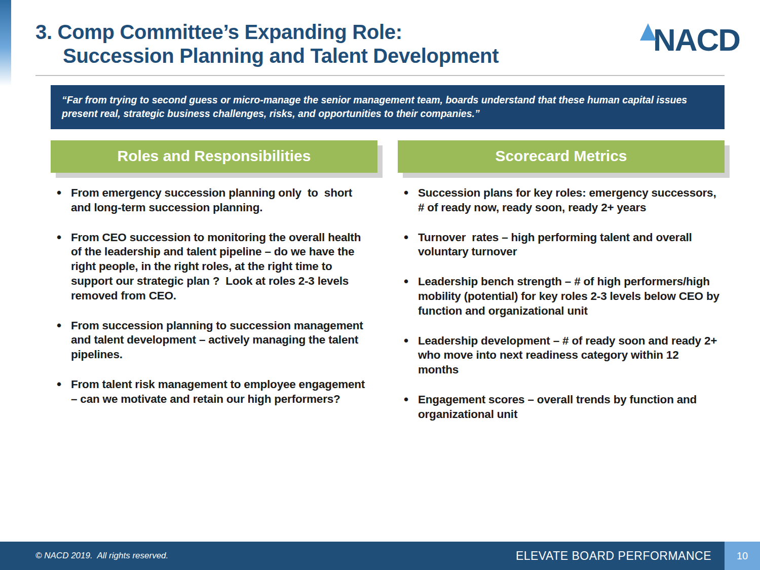3. Comp Committee’s Expanding Role:
Succession Planning and Talent Development
NACD
“Far from trying to second guess or micro-manage the senior management team, boards understand that these human capital issues present real, strategic business challenges, risks, and opportunities to their companies.”
Roles and Responsibilities
From emergency succession planning only to short and long-term succession planning.
From CEO succession to monitoring the overall health of the leadership and talent pipeline – do we have the right people, in the right roles, at the right time to support our strategic plan ? Look at roles 2-3 levels removed from CEO.
From succession planning to succession management and talent development – actively managing the talent pipelines.
From talent risk management to employee engagement – can we motivate and retain our high performers?
Scorecard Metrics
Succession plans for key roles: emergency successors, # of ready now, ready soon, ready 2+ years
Turnover rates – high performing talent and overall voluntary turnover
Leadership bench strength – # of high performers/high mobility (potential) for key roles 2-3 levels below CEO by function and organizational unit
Leadership development – # of ready soon and ready 2+ who move into next readiness category within 12 months
Engagement scores – overall trends by function and organizational unit
© NACD 2019. All rights reserved.
ELEVATE BOARD PERFORMANCE
10